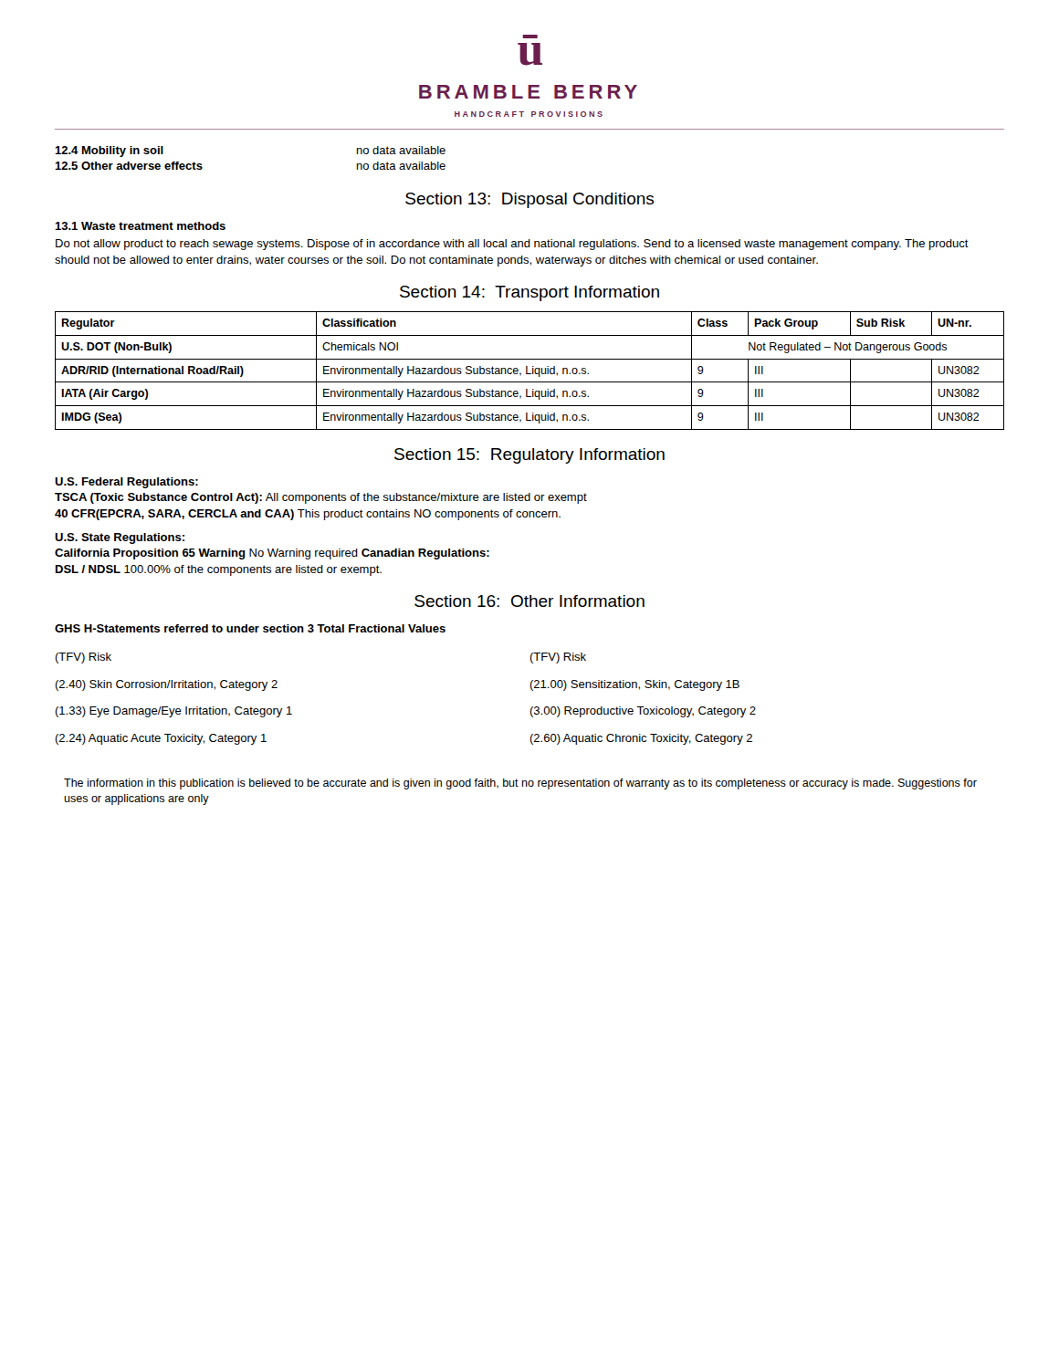ū
BRAMBLE BERRY
HANDCRAFT PROVISIONS
12.4 Mobility in soil no data available
12.5 Other adverse effects no data available
Section 13: Disposal Conditions
13.1 Waste treatment methods
Do not allow product to reach sewage systems. Dispose of in accordance with all local and national regulations. Send to a licensed waste management company. The product should not be allowed to enter drains, water courses or the soil. Do not contaminate ponds, waterways or ditches with chemical or used container.
Section 14: Transport Information
| Regulator | Classification | Class | Pack Group | Sub Risk | UN-nr. |
| --- | --- | --- | --- | --- | --- |
| U.S. DOT (Non-Bulk) | Chemicals NOI | Not Regulated – Not Dangerous Goods |
| ADR/RID (International Road/Rail) | Environmentally Hazardous Substance, Liquid, n.o.s. | 9 | III | | UN3082 |
| IATA (Air Cargo) | Environmentally Hazardous Substance, Liquid, n.o.s. | 9 | III | | UN3082 |
| IMDG (Sea) | Environmentally Hazardous Substance, Liquid, n.o.s. | 9 | III | | UN3082 |
Section 15: Regulatory Information
U.S. Federal Regulations:
TSCA (Toxic Substance Control Act): All components of the substance/mixture are listed or exempt
40 CFR(EPCRA, SARA, CERCLA and CAA) This product contains NO components of concern.
U.S. State Regulations:
California Proposition 65 Warning No Warning required Canadian Regulations:
DSL / NDSL 100.00% of the components are listed or exempt.
Section 16: Other Information
GHS H-Statements referred to under section 3 Total Fractional Values
| (TFV) Risk | (TFV) Risk |
| (2.40) Skin Corrosion/Irritation, Category 2 | (21.00) Sensitization, Skin, Category 1B |
| (1.33) Eye Damage/Eye Irritation, Category 1 | (3.00) Reproductive Toxicology, Category 2 |
| (2.24) Aquatic Acute Toxicity, Category 1 | (2.60) Aquatic Chronic Toxicity, Category 2 |
The information in this publication is believed to be accurate and is given in good faith, but no representation of warranty as to its completeness or accuracy is made. Suggestions for uses or applications are only